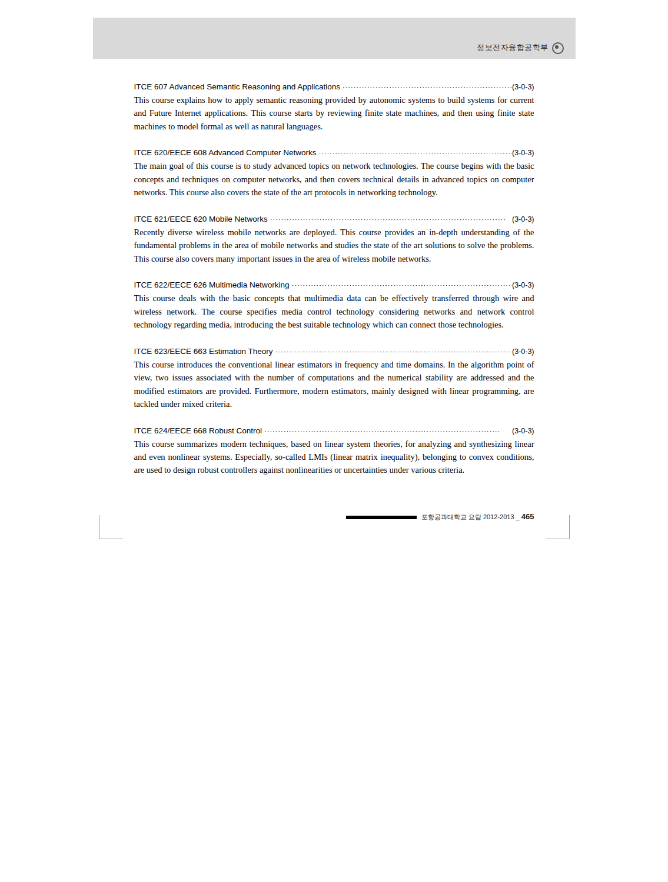정보전자융합공학부
ITCE 607 Advanced Semantic Reasoning and Applications ······················································································ (3-0-3)
This course explains how to apply semantic reasoning provided by autonomic systems to build systems for current and Future Internet applications. This course starts by reviewing finite state machines, and then using finite state machines to model formal as well as natural languages.
ITCE 620/EECE 608 Advanced Computer Networks ······················································································ (3-0-3)
The main goal of this course is to study advanced topics on network technologies. The course begins with the basic concepts and techniques on computer networks, and then covers technical details in advanced topics on computer networks. This course also covers the state of the art protocols in networking technology.
ITCE 621/EECE 620 Mobile Networks ······················································································ (3-0-3)
Recently diverse wireless mobile networks are deployed. This course provides an in-depth understanding of the fundamental problems in the area of mobile networks and studies the state of the art solutions to solve the problems. This course also covers many important issues in the area of wireless mobile networks.
ITCE 622/EECE 626 Multimedia Networking ······················································································ (3-0-3)
This course deals with the basic concepts that multimedia data can be effectively transferred through wire and wireless network. The course specifies media control technology considering networks and network control technology regarding media, introducing the best suitable technology which can connect those technologies.
ITCE 623/EECE 663 Estimation Theory ······················································································ (3-0-3)
This course introduces the conventional linear estimators in frequency and time domains. In the algorithm point of view, two issues associated with the number of computations and the numerical stability are addressed and the modified estimators are provided. Furthermore, modern estimators, mainly designed with linear programming, are tackled under mixed criteria.
ITCE 624/EECE 668 Robust Control ······················································································ (3-0-3)
This course summarizes modern techniques, based on linear system theories, for analyzing and synthesizing linear and even nonlinear systems. Especially, so-called LMIs (linear matrix inequality), belonging to convex conditions, are used to design robust controllers against nonlinearities or uncertainties under various criteria.
포항공과대학교 요람 2012-2013 _ 465